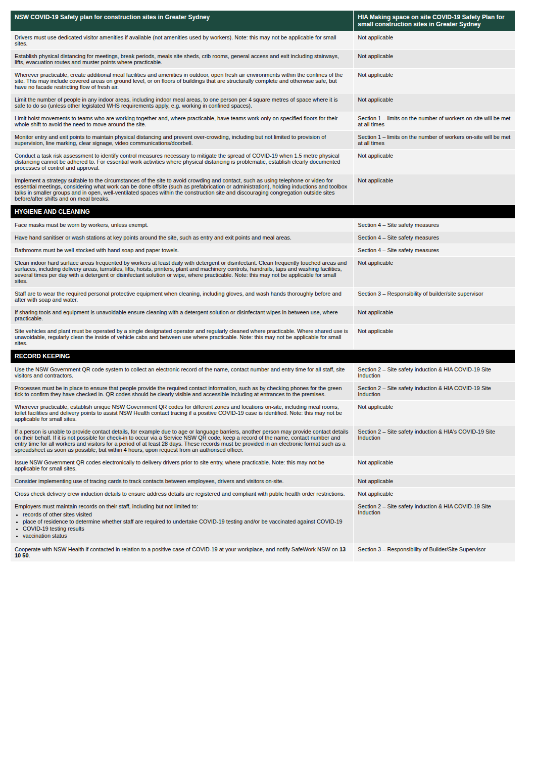| NSW COVID-19 Safety plan for construction sites in Greater Sydney | HIA Making space on site COVID-19 Safety Plan for small construction sites in Greater Sydney |
| --- | --- |
| Drivers must use dedicated visitor amenities if available (not amenities used by workers). Note: this may not be applicable for small sites. | Not applicable |
| Establish physical distancing for meetings, break periods, meals site sheds, crib rooms, general access and exit including stairways, lifts, evacuation routes and muster points where practicable. | Not applicable |
| Wherever practicable, create additional meal facilities and amenities in outdoor, open fresh air environments within the confines of the site. This may include covered areas on ground level, or on floors of buildings that are structurally complete and otherwise safe, but have no facade restricting flow of fresh air. | Not applicable |
| Limit the number of people in any indoor areas, including indoor meal areas, to one person per 4 square metres of space where it is safe to do so (unless other legislated WHS requirements apply, e.g. working in confined spaces). | Not applicable |
| Limit hoist movements to teams who are working together and, where practicable, have teams work only on specified floors for their whole shift to avoid the need to move around the site. | Section 1 – limits on the number of workers on-site will be met at all times |
| Monitor entry and exit points to maintain physical distancing and prevent over-crowding, including but not limited to provision of supervision, line marking, clear signage, video communications/doorbell. | Section 1 – limits on the number of workers on-site will be met at all times |
| Conduct a task risk assessment to identify control measures necessary to mitigate the spread of COVID-19 when 1.5 metre physical distancing cannot be adhered to. For essential work activities where physical distancing is problematic, establish clearly documented processes of control and approval. | Not applicable |
| Implement a strategy suitable to the circumstances of the site to avoid crowding and contact, such as using telephone or video for essential meetings, considering what work can be done offsite (such as prefabrication or administration), holding inductions and toolbox talks in smaller groups and in open, well-ventilated spaces within the construction site and discouraging congregation outside sites before/after shifts and on meal breaks. | Not applicable |
| HYGIENE AND CLEANING |
| Face masks must be worn by workers, unless exempt. | Section 4 – Site safety measures |
| Have hand sanitiser or wash stations at key points around the site, such as entry and exit points and meal areas. | Section 4 – Site safety measures |
| Bathrooms must be well stocked with hand soap and paper towels. | Section 4 – Site safety measures |
| Clean indoor hard surface areas frequented by workers at least daily with detergent or disinfectant. Clean frequently touched areas and surfaces, including delivery areas, turnstiles, lifts, hoists, printers, plant and machinery controls, handrails, taps and washing facilities, several times per day with a detergent or disinfectant solution or wipe, where practicable. Note: this may not be applicable for small sites. | Not applicable |
| Staff are to wear the required personal protective equipment when cleaning, including gloves, and wash hands thoroughly before and after with soap and water. | Section 3 – Responsibility of builder/site supervisor |
| If sharing tools and equipment is unavoidable ensure cleaning with a detergent solution or disinfectant wipes in between use, where practicable. | Not applicable |
| Site vehicles and plant must be operated by a single designated operator and regularly cleaned where practicable. Where shared use is unavoidable, regularly clean the inside of vehicle cabs and between use where practicable. Note: this may not be applicable for small sites. | Not applicable |
| RECORD KEEPING |
| Use the NSW Government QR code system to collect an electronic record of the name, contact number and entry time for all staff, site visitors and contractors. | Section 2 – Site safety induction & HIA COVID-19 Site Induction |
| Processes must be in place to ensure that people provide the required contact information, such as by checking phones for the green tick to confirm they have checked in. QR codes should be clearly visible and accessible including at entrances to the premises. | Section 2 – Site safety induction & HIA COVID-19 Site Induction |
| Wherever practicable, establish unique NSW Government QR codes for different zones and locations on-site, including meal rooms, toilet facilities and delivery points to assist NSW Health contact tracing if a positive COVID-19 case is identified. Note: this may not be applicable for small sites. | Not applicable |
| If a person is unable to provide contact details, for example due to age or language barriers, another person may provide contact details on their behalf. If it is not possible for check-in to occur via a Service NSW QR code, keep a record of the name, contact number and entry time for all workers and visitors for a period of at least 28 days. These records must be provided in an electronic format such as a spreadsheet as soon as possible, but within 4 hours, upon request from an authorised officer. | Section 2 – Site safety induction & HIA's COVID-19 Site Induction |
| Issue NSW Government QR codes electronically to delivery drivers prior to site entry, where practicable. Note: this may not be applicable for small sites. | Not applicable |
| Consider implementing use of tracing cards to track contacts between employees, drivers and visitors on-site. | Not applicable |
| Cross check delivery crew induction details to ensure address details are registered and compliant with public health order restrictions. | Not applicable |
| Employers must maintain records on their staff, including but not limited to: records of other sites visited place of residence to determine whether staff are required to undertake COVID-19 testing and/or be vaccinated against COVID-19 COVID-19 testing results vaccination status | Section 2 – Site safety induction & HIA COVID-19 Site Induction |
| Cooperate with NSW Health if contacted in relation to a positive case of COVID-19 at your workplace, and notify SafeWork NSW on 13 10 50 . | Section 3 – Responsibility of Builder/Site Supervisor |